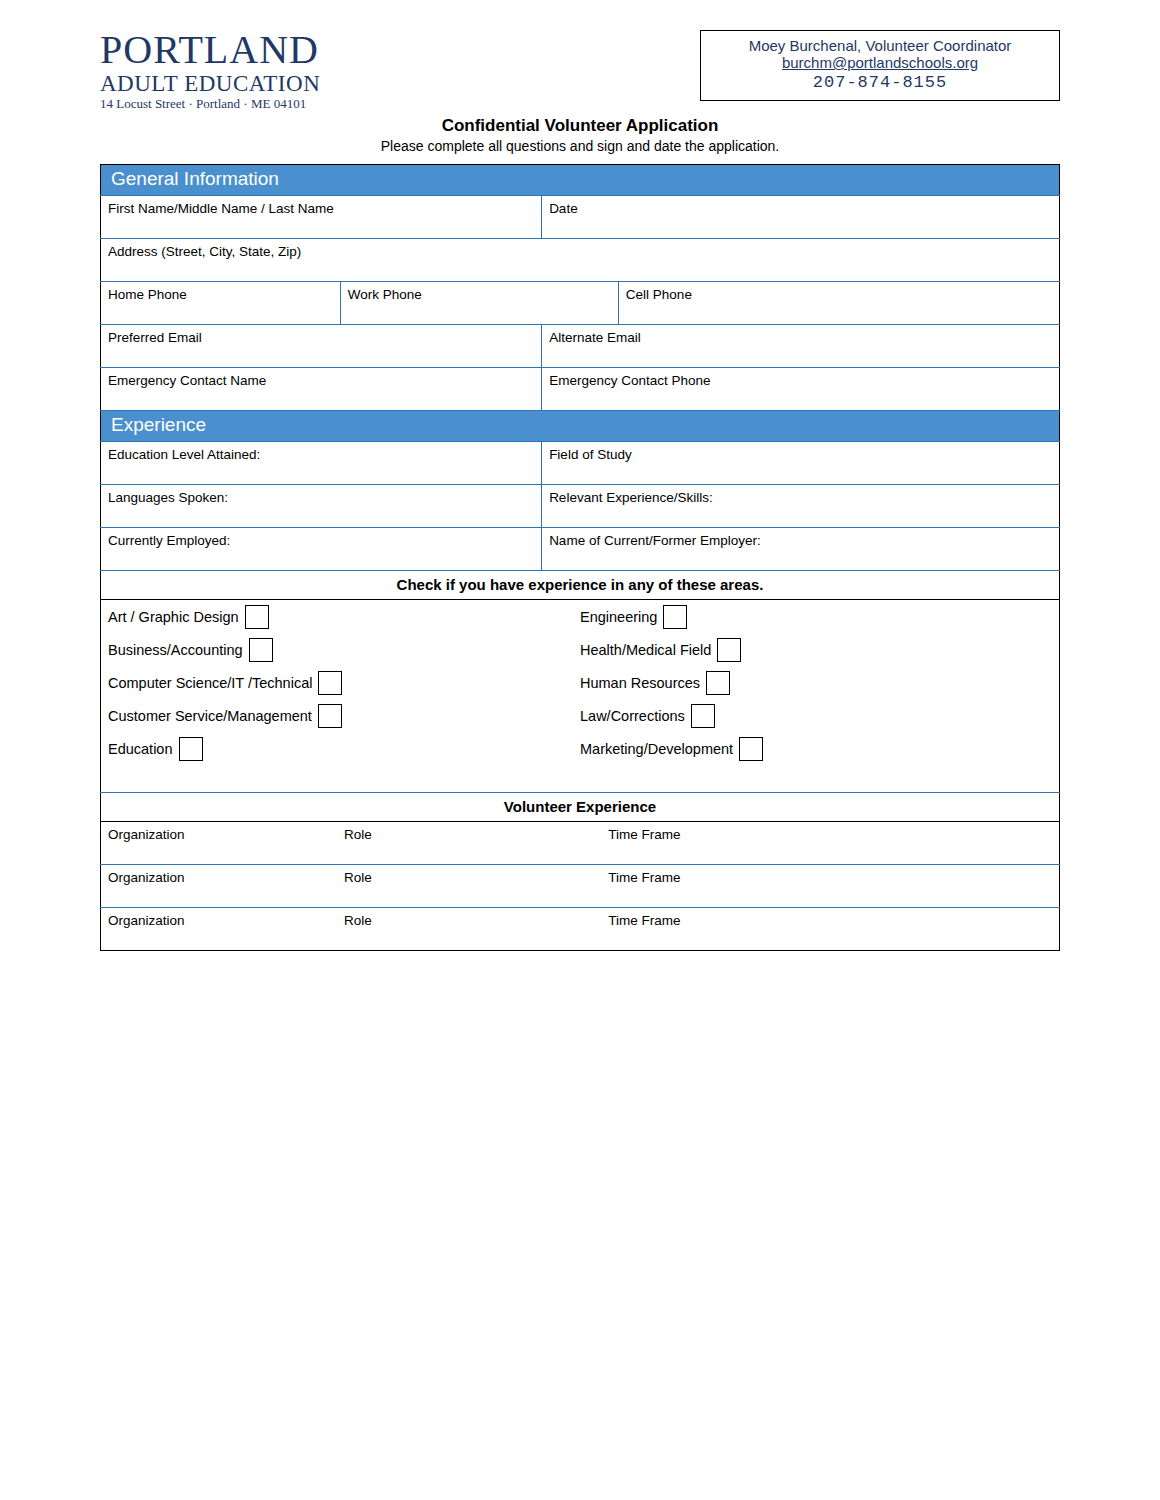PORTLAND
ADULT EDUCATION
14 Locust Street · Portland · ME 04101
Moey Burchenal, Volunteer Coordinator
burchm@portlandschools.org
207-874-8155
Confidential Volunteer Application
Please complete all questions and sign and date the application.
| General Information |
| First Name/Middle Name / Last Name | Date |
| Address (Street, City, State, Zip) |
| Home Phone | Work Phone | Cell Phone |
| Preferred Email | Alternate Email |
| Emergency Contact Name | Emergency Contact Phone |
| Experience |
| Education Level Attained: | Field of Study |
| Languages Spoken: | Relevant Experience/Skills: |
| Currently Employed: | Name of Current/Former Employer: |
| Check if you have experience in any of these areas. |
| Art / Graphic Design Business/Accounting Computer Science/IT /Technical Customer Service/Management Education Engineering Health/Medical Field Human Resources Law/Corrections Marketing/Development |
| Volunteer Experience |
| Organization Role Time Frame |
| Organization Role Time Frame |
| Organization Role Time Frame |